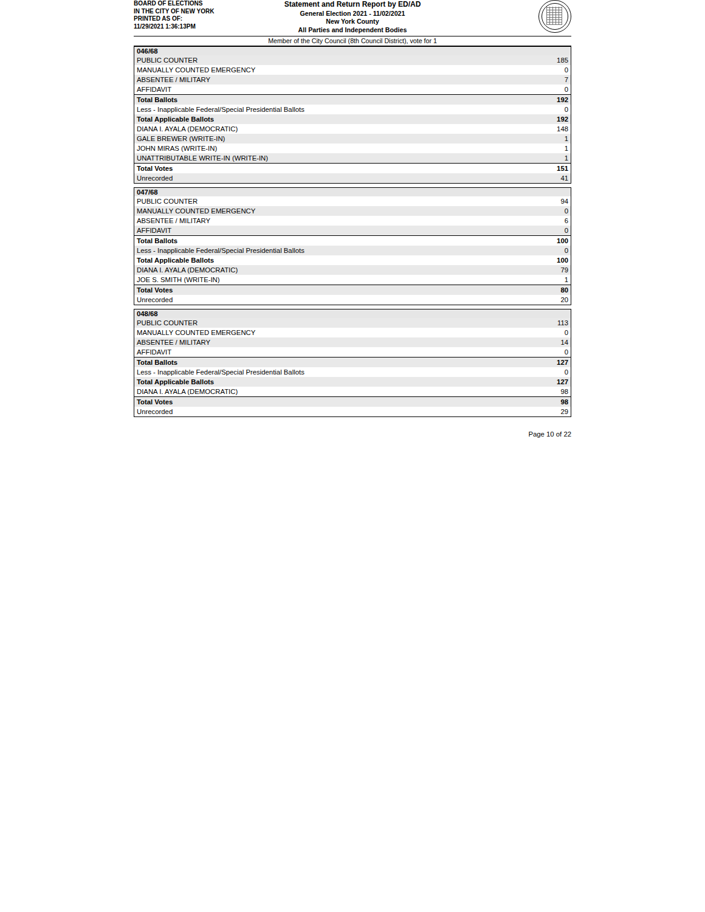BOARD OF ELECTIONS
IN THE CITY OF NEW YORK
PRINTED AS OF:
11/29/2021 1:36:13PM
Statement and Return Report by ED/AD
General Election 2021 - 11/02/2021
New York County
All Parties and Independent Bodies
Member of the City Council (8th Council District), vote for 1
046/68
| PUBLIC COUNTER | 185 |
| MANUALLY COUNTED EMERGENCY | 0 |
| ABSENTEE / MILITARY | 7 |
| AFFIDAVIT | 0 |
| Total Ballots | 192 |
| Less - Inapplicable Federal/Special Presidential Ballots | 0 |
| Total Applicable Ballots | 192 |
| DIANA I. AYALA (DEMOCRATIC) | 148 |
| GALE BREWER (WRITE-IN) | 1 |
| JOHN MIRAS (WRITE-IN) | 1 |
| UNATTRIBUTABLE WRITE-IN (WRITE-IN) | 1 |
| Total Votes | 151 |
| Unrecorded | 41 |
047/68
| PUBLIC COUNTER | 94 |
| MANUALLY COUNTED EMERGENCY | 0 |
| ABSENTEE / MILITARY | 6 |
| AFFIDAVIT | 0 |
| Total Ballots | 100 |
| Less - Inapplicable Federal/Special Presidential Ballots | 0 |
| Total Applicable Ballots | 100 |
| DIANA I. AYALA (DEMOCRATIC) | 79 |
| JOE S. SMITH (WRITE-IN) | 1 |
| Total Votes | 80 |
| Unrecorded | 20 |
048/68
| PUBLIC COUNTER | 113 |
| MANUALLY COUNTED EMERGENCY | 0 |
| ABSENTEE / MILITARY | 14 |
| AFFIDAVIT | 0 |
| Total Ballots | 127 |
| Less - Inapplicable Federal/Special Presidential Ballots | 0 |
| Total Applicable Ballots | 127 |
| DIANA I. AYALA (DEMOCRATIC) | 98 |
| Total Votes | 98 |
| Unrecorded | 29 |
Page 10 of 22